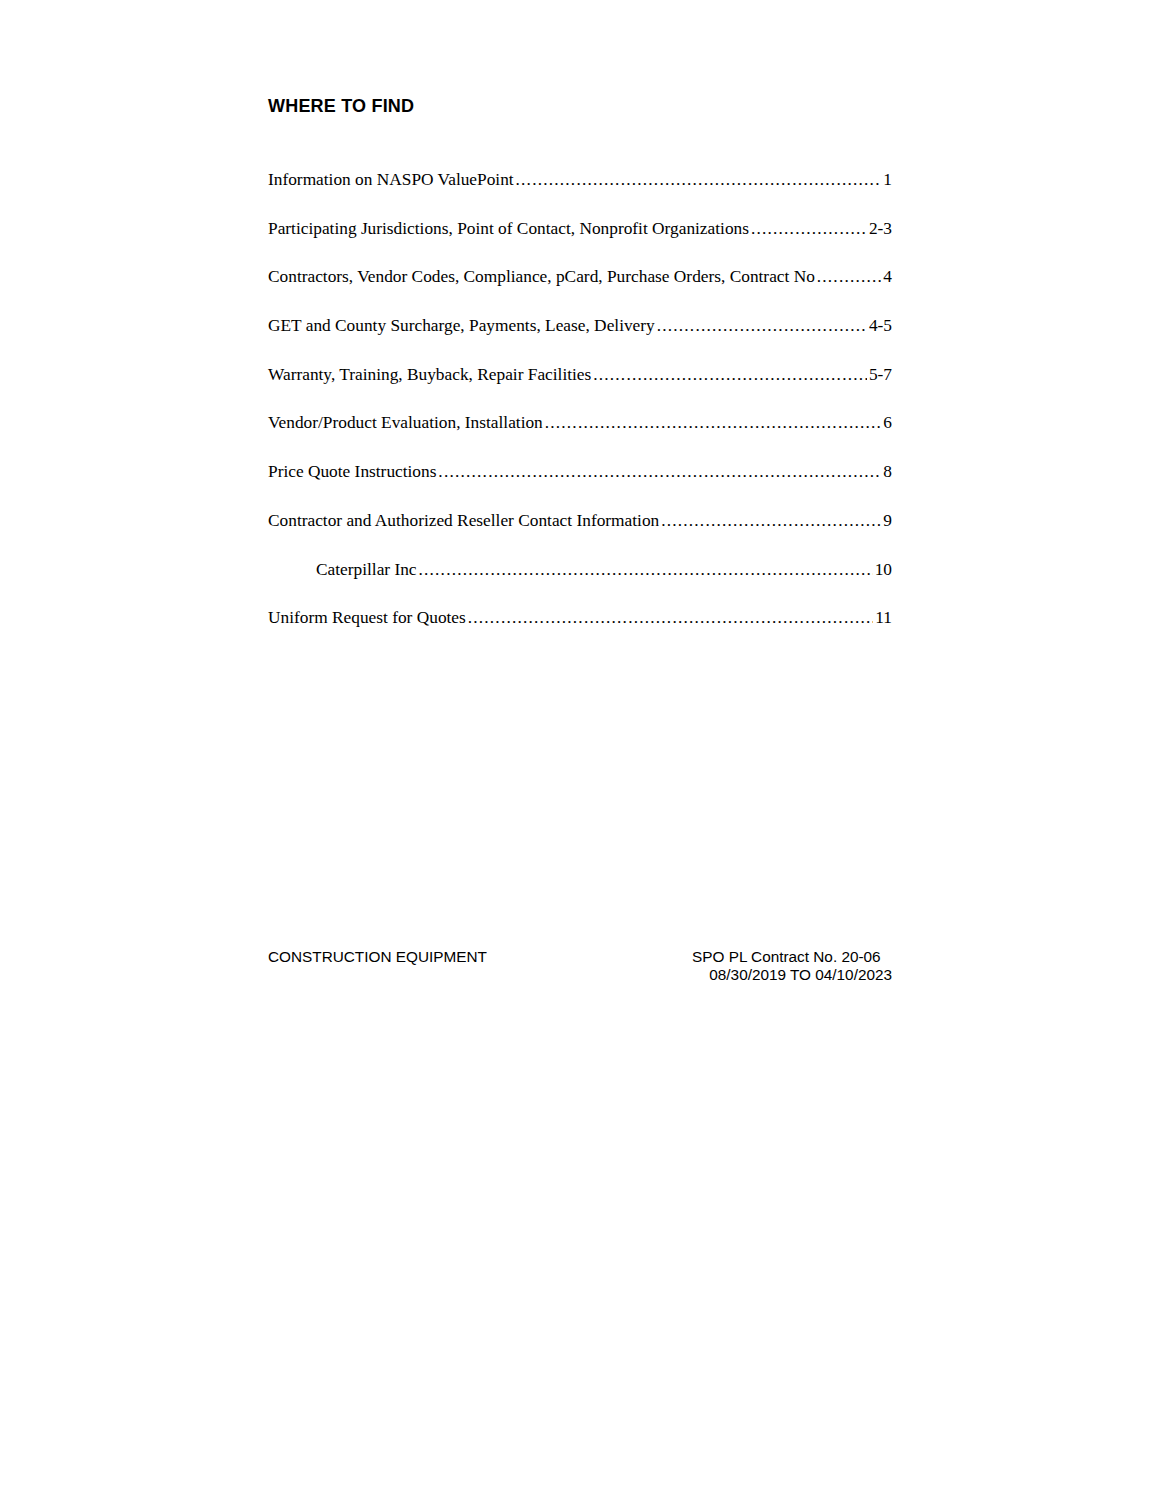WHERE TO FIND
Information on NASPO ValuePoint ......................................................................................... 1
Participating Jurisdictions, Point of Contact, Nonprofit Organizations ............................... 2-3
Contractors, Vendor Codes, Compliance, pCard, Purchase Orders, Contract No ................. 4
GET and County Surcharge, Payments, Lease, Delivery ..................................................... 4-5
Warranty, Training, Buyback, Repair Facilities .................................................................... 5-7
Vendor/Product Evaluation, Installation .............................................................................. 6
Price Quote Instructions ..................................................................................................... 8
Contractor and Authorized Reseller Contact Information ................................................... 9
Caterpillar Inc ......................................................................................................... 10
Uniform Request for Quotes .............................................................................................. 11
CONSTRUCTION EQUIPMENT
SPO PL Contract No. 20-06
08/30/2019 TO 04/10/2023